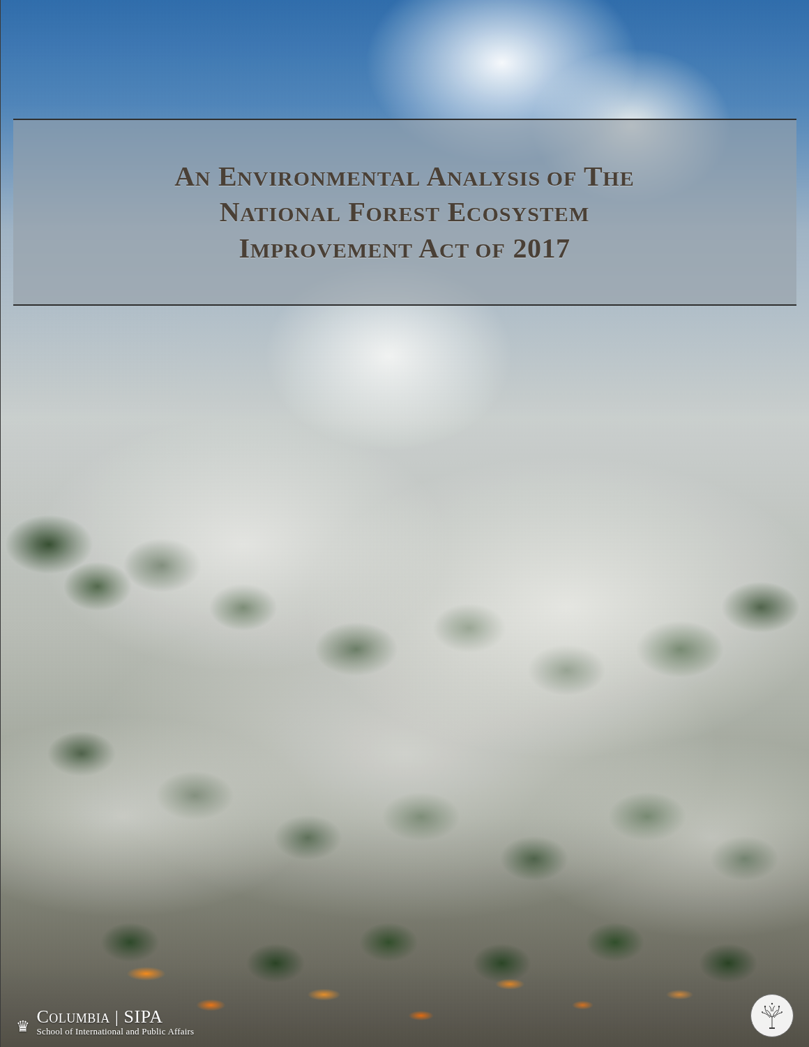AN ENVIRONMENTAL ANALYSIS OF THE
NATIONAL FOREST ECOSYSTEM
IMPROVEMENT ACT OF 2017
♛
Columbia | SIPA
School of International and Public Affairs